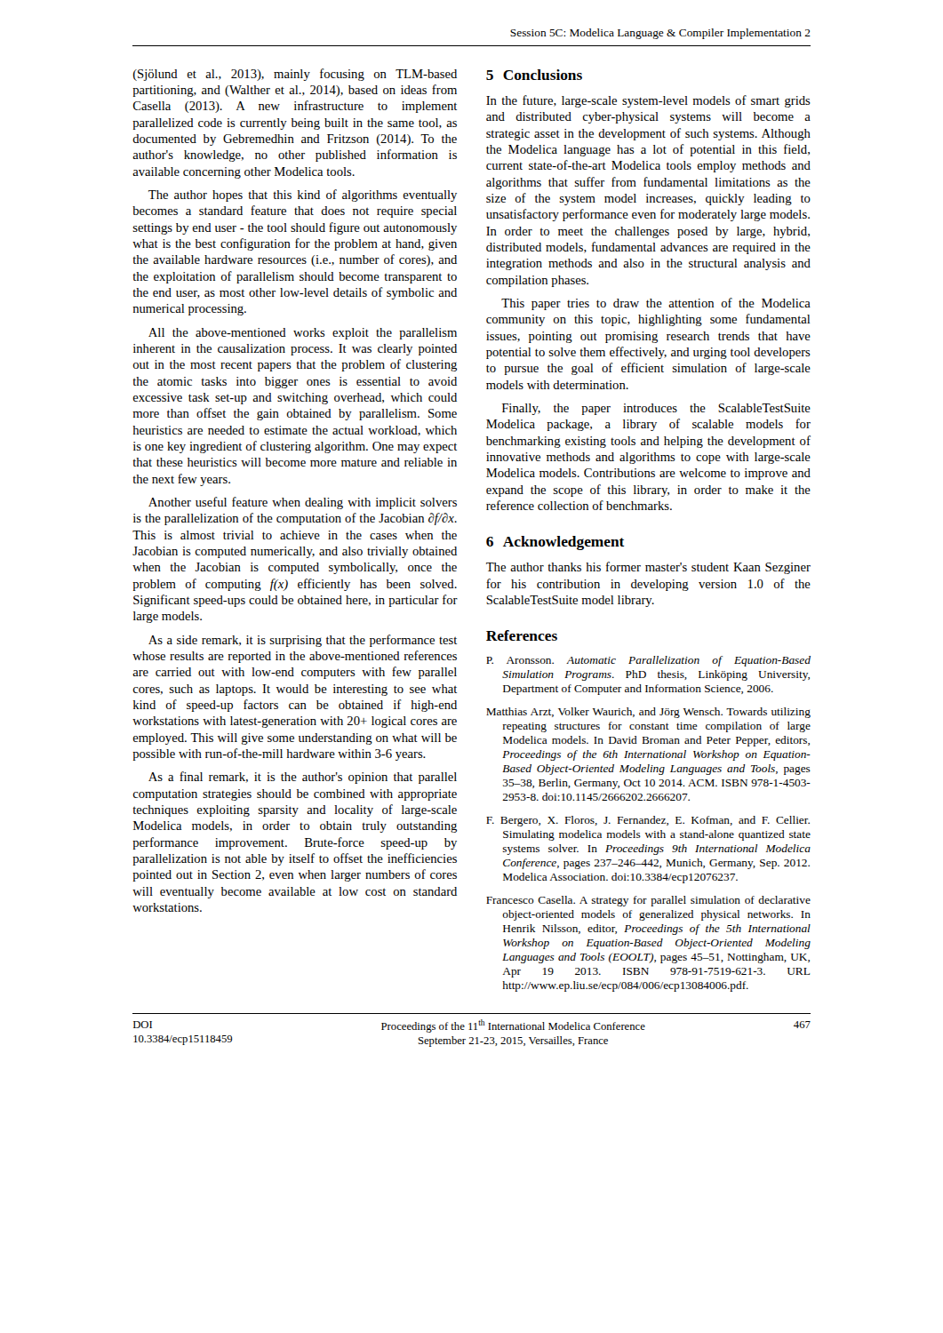Session 5C: Modelica Language & Compiler Implementation 2
(Sjölund et al., 2013), mainly focusing on TLM-based partitioning, and (Walther et al., 2014), based on ideas from Casella (2013). A new infrastructure to implement parallelized code is currently being built in the same tool, as documented by Gebremedhin and Fritzson (2014). To the author's knowledge, no other published information is available concerning other Modelica tools.
The author hopes that this kind of algorithms eventually becomes a standard feature that does not require special settings by end user - the tool should figure out autonomously what is the best configuration for the problem at hand, given the available hardware resources (i.e., number of cores), and the exploitation of parallelism should become transparent to the end user, as most other low-level details of symbolic and numerical processing.
All the above-mentioned works exploit the parallelism inherent in the causalization process. It was clearly pointed out in the most recent papers that the problem of clustering the atomic tasks into bigger ones is essential to avoid excessive task set-up and switching overhead, which could more than offset the gain obtained by parallelism. Some heuristics are needed to estimate the actual workload, which is one key ingredient of clustering algorithm. One may expect that these heuristics will become more mature and reliable in the next few years.
Another useful feature when dealing with implicit solvers is the parallelization of the computation of the Jacobian ∂f/∂x. This is almost trivial to achieve in the cases when the Jacobian is computed numerically, and also trivially obtained when the Jacobian is computed symbolically, once the problem of computing f(x) efficiently has been solved. Significant speed-ups could be obtained here, in particular for large models.
As a side remark, it is surprising that the performance test whose results are reported in the above-mentioned references are carried out with low-end computers with few parallel cores, such as laptops. It would be interesting to see what kind of speed-up factors can be obtained if high-end workstations with latest-generation with 20+ logical cores are employed. This will give some understanding on what will be possible with run-of-the-mill hardware within 3-6 years.
As a final remark, it is the author's opinion that parallel computation strategies should be combined with appropriate techniques exploiting sparsity and locality of large-scale Modelica models, in order to obtain truly outstanding performance improvement. Brute-force speed-up by parallelization is not able by itself to offset the inefficiencies pointed out in Section 2, even when larger numbers of cores will eventually become available at low cost on standard workstations.
5 Conclusions
In the future, large-scale system-level models of smart grids and distributed cyber-physical systems will become a strategic asset in the development of such systems. Although the Modelica language has a lot of potential in this field, current state-of-the-art Modelica tools employ methods and algorithms that suffer from fundamental limitations as the size of the system model increases, quickly leading to unsatisfactory performance even for moderately large models. In order to meet the challenges posed by large, hybrid, distributed models, fundamental advances are required in the integration methods and also in the structural analysis and compilation phases.
This paper tries to draw the attention of the Modelica community on this topic, highlighting some fundamental issues, pointing out promising research trends that have potential to solve them effectively, and urging tool developers to pursue the goal of efficient simulation of large-scale models with determination.
Finally, the paper introduces the ScalableTestSuite Modelica package, a library of scalable models for benchmarking existing tools and helping the development of innovative methods and algorithms to cope with large-scale Modelica models. Contributions are welcome to improve and expand the scope of this library, in order to make it the reference collection of benchmarks.
6 Acknowledgement
The author thanks his former master's student Kaan Sezginer for his contribution in developing version 1.0 of the ScalableTestSuite model library.
References
P. Aronsson. Automatic Parallelization of Equation-Based Simulation Programs. PhD thesis, Linköping University, Department of Computer and Information Science, 2006.
Matthias Arzt, Volker Waurich, and Jörg Wensch. Towards utilizing repeating structures for constant time compilation of large Modelica models. In David Broman and Peter Pepper, editors, Proceedings of the 6th International Workshop on Equation-Based Object-Oriented Modeling Languages and Tools, pages 35–38, Berlin, Germany, Oct 10 2014. ACM. ISBN 978-1-4503-2953-8. doi:10.1145/2666202.2666207.
F. Bergero, X. Floros, J. Fernandez, E. Kofman, and F. Cellier. Simulating modelica models with a stand-alone quantized state systems solver. In Proceedings 9th International Modelica Conference, pages 237–246–442, Munich, Germany, Sep. 2012. Modelica Association. doi:10.3384/ecp12076237.
Francesco Casella. A strategy for parallel simulation of declarative object-oriented models of generalized physical networks. In Henrik Nilsson, editor, Proceedings of the 5th International Workshop on Equation-Based Object-Oriented Modeling Languages and Tools (EOOLT), pages 45–51, Nottingham, UK, Apr 19 2013. ISBN 978-91-7519-621-3. URL http://www.ep.liu.se/ecp/084/006/ecp13084006.pdf.
DOI
10.3384/ecp15118459
Proceedings of the 11th International Modelica Conference
September 21-23, 2015, Versailles, France
467